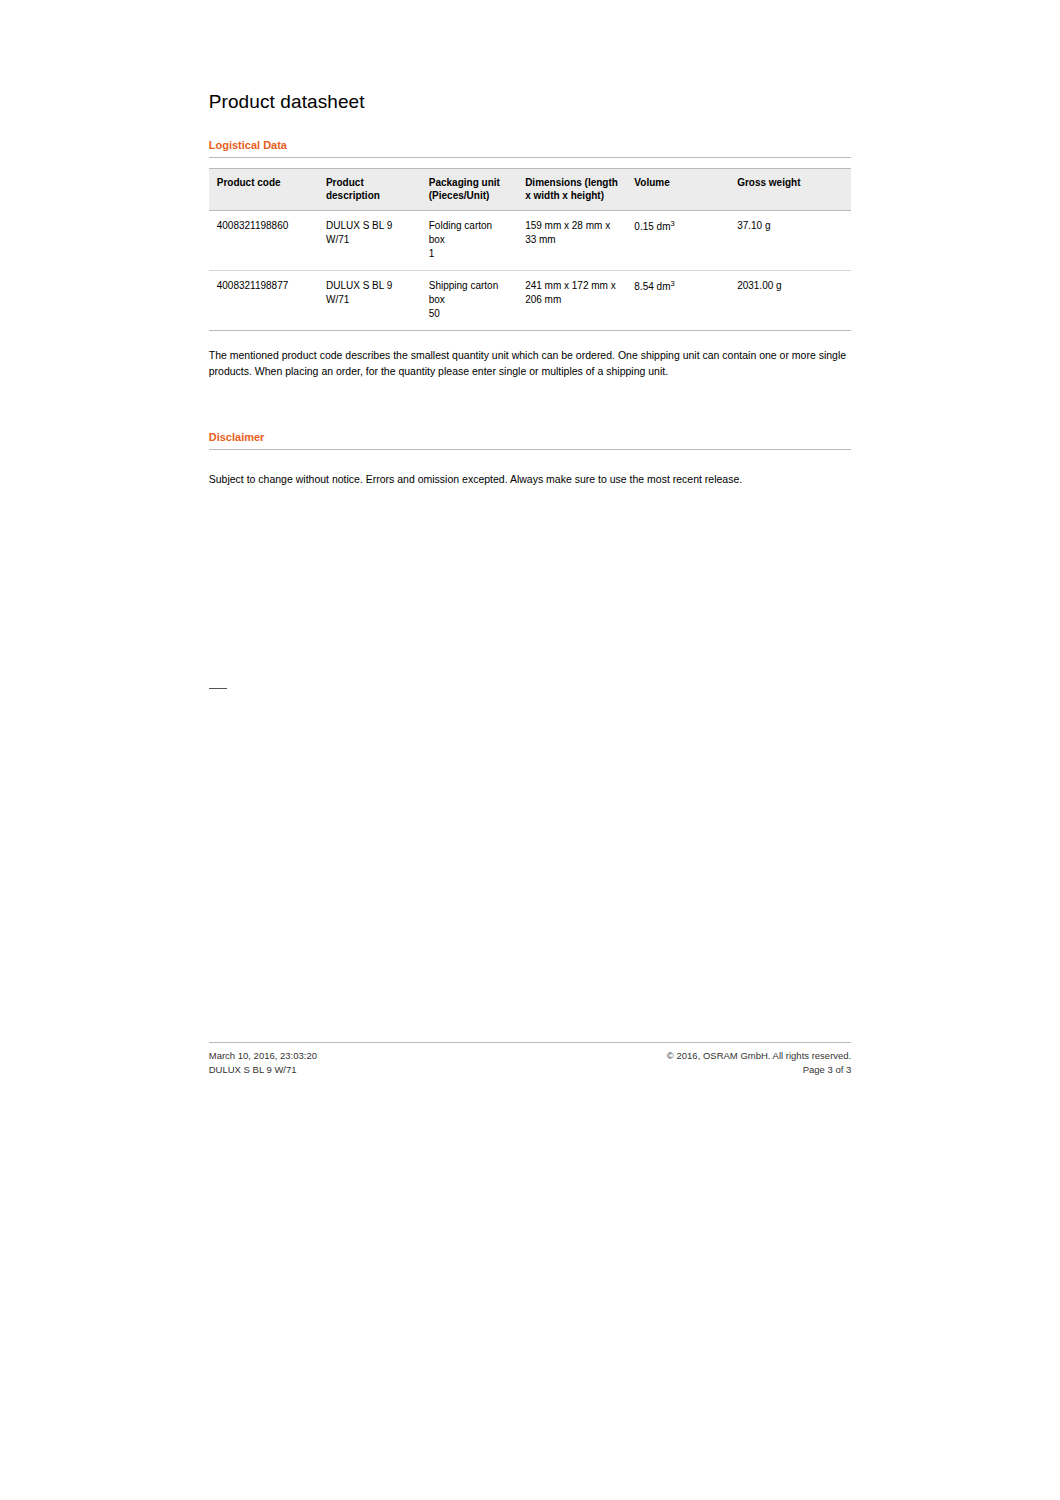Product datasheet
Logistical Data
| Product code | Product description | Packaging unit (Pieces/Unit) | Dimensions (length x width x height) | Volume | Gross weight |
| --- | --- | --- | --- | --- | --- |
| 4008321198860 | DULUX S BL 9 W/71 | Folding carton box 1 | 159 mm x 28 mm x 33 mm | 0.15 dm 3 | 37.10 g |
| 4008321198877 | DULUX S BL 9 W/71 | Shipping carton box 50 | 241 mm x 172 mm x 206 mm | 8.54 dm 3 | 2031.00 g |
The mentioned product code describes the smallest quantity unit which can be ordered. One shipping unit can contain one or more single products. When placing an order, for the quantity please enter single or multiples of a shipping unit.
Disclaimer
Subject to change without notice. Errors and omission excepted. Always make sure to use the most recent release.
March 10, 2016, 23:03:20
DULUX S BL 9 W/71
© 2016, OSRAM GmbH. All rights reserved.
Page 3 of 3